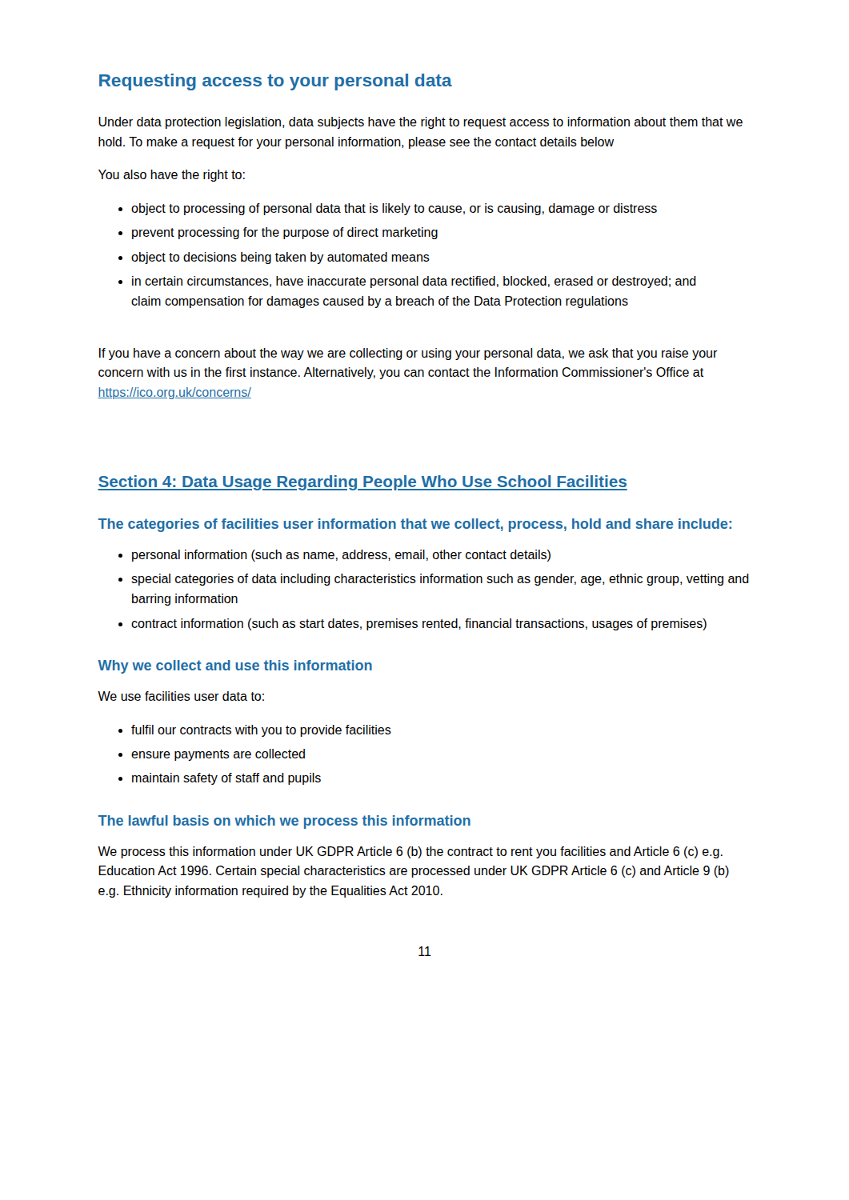Requesting access to your personal data
Under data protection legislation, data subjects have the right to request access to information about them that we hold. To make a request for your personal information, please see the contact details below
You also have the right to:
object to processing of personal data that is likely to cause, or is causing, damage or distress
prevent processing for the purpose of direct marketing
object to decisions being taken by automated means
in certain circumstances, have inaccurate personal data rectified, blocked, erased or destroyed; and
claim compensation for damages caused by a breach of the Data Protection regulations
If you have a concern about the way we are collecting or using your personal data, we ask that you raise your concern with us in the first instance. Alternatively, you can contact the Information Commissioner's Office at https://ico.org.uk/concerns/
Section 4: Data Usage Regarding People Who Use School Facilities
The categories of facilities user information that we collect, process, hold and share include:
personal information (such as name, address, email, other contact details)
special categories of data including characteristics information such as gender, age, ethnic group, vetting and barring information
contract information (such as start dates, premises rented, financial transactions, usages of premises)
Why we collect and use this information
We use facilities user data to:
fulfil our contracts with you to provide facilities
ensure payments are collected
maintain safety of staff and pupils
The lawful basis on which we process this information
We process this information under UK GDPR Article 6 (b) the contract to rent you facilities and Article 6 (c) e.g. Education Act 1996. Certain special characteristics are processed under UK GDPR Article 6 (c) and Article 9 (b) e.g. Ethnicity information required by the Equalities Act 2010.
11